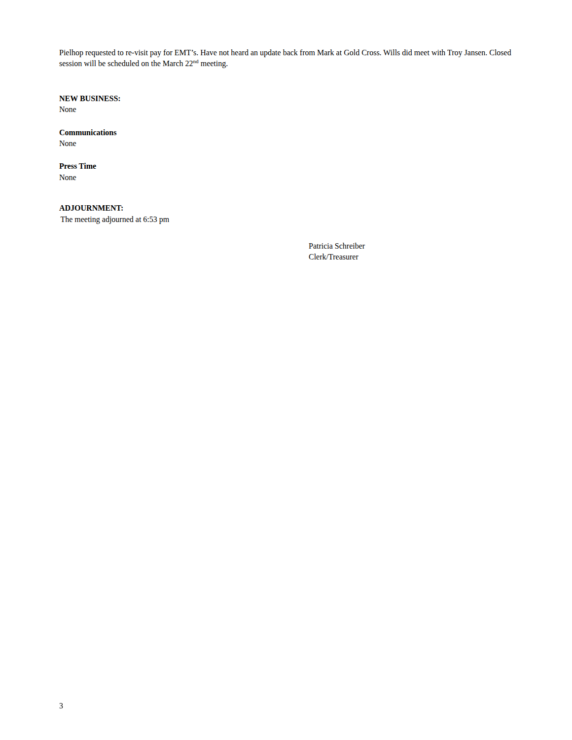Pielhop requested to re-visit pay for EMT’s. Have not heard an update back from Mark at Gold Cross. Wills did meet with Troy Jansen. Closed session will be scheduled on the March 22nd meeting.
NEW BUSINESS:
None
Communications
None
Press Time
None
ADJOURNMENT:
The meeting adjourned at 6:53 pm
Patricia Schreiber
Clerk/Treasurer
3